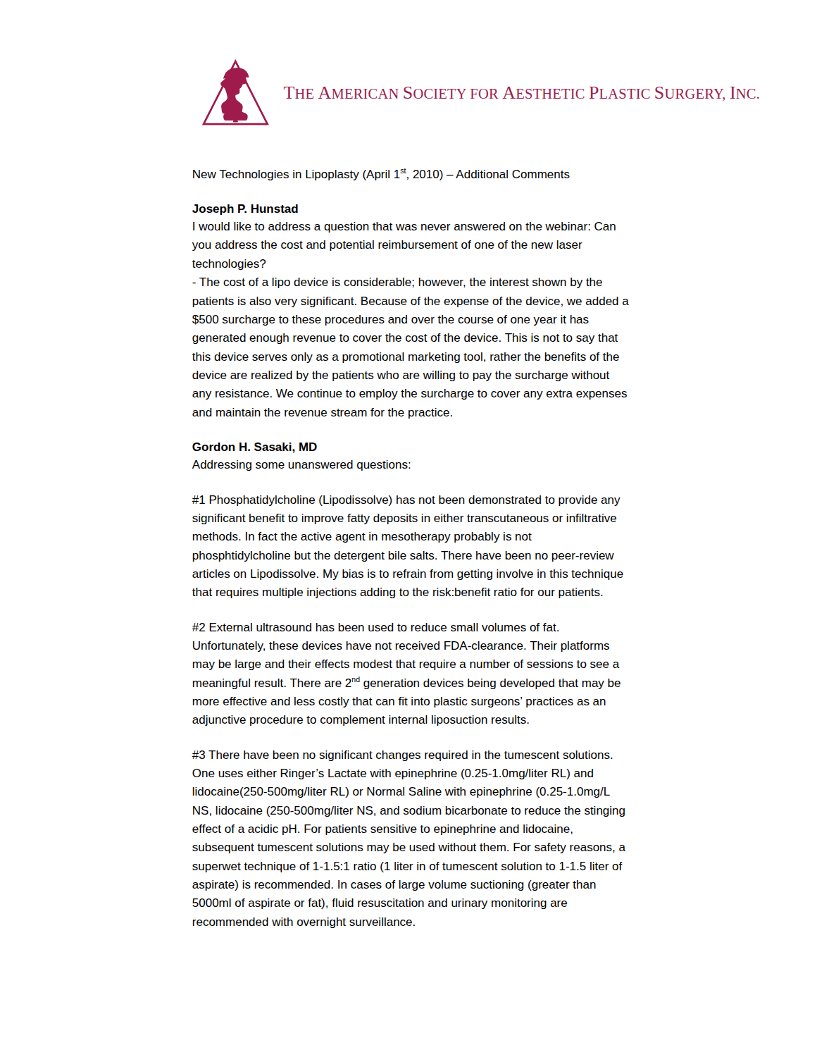THE AMERICAN SOCIETY FOR AESTHETIC PLASTIC SURGERY, INC.
New Technologies in Lipoplasty (April 1st, 2010) – Additional Comments
Joseph P. Hunstad
I would like to address a question that was never answered on the webinar: Can you address the cost and potential reimbursement of one of the new laser technologies?
- The cost of a lipo device is considerable; however, the interest shown by the patients is also very significant. Because of the expense of the device, we added a $500 surcharge to these procedures and over the course of one year it has generated enough revenue to cover the cost of the device. This is not to say that this device serves only as a promotional marketing tool, rather the benefits of the device are realized by the patients who are willing to pay the surcharge without any resistance. We continue to employ the surcharge to cover any extra expenses and maintain the revenue stream for the practice.
Gordon H. Sasaki, MD
Addressing some unanswered questions:
#1 Phosphatidylcholine (Lipodissolve) has not been demonstrated to provide any significant benefit to improve fatty deposits in either transcutaneous or infiltrative methods. In fact the active agent in mesotherapy probably is not phosphtidylcholine but the detergent bile salts. There have been no peer-review articles on Lipodissolve. My bias is to refrain from getting involve in this technique that requires multiple injections adding to the risk:benefit ratio for our patients.
#2 External ultrasound has been used to reduce small volumes of fat. Unfortunately, these devices have not received FDA-clearance. Their platforms may be large and their effects modest that require a number of sessions to see a meaningful result. There are 2nd generation devices being developed that may be more effective and less costly that can fit into plastic surgeons’ practices as an adjunctive procedure to complement internal liposuction results.
#3 There have been no significant changes required in the tumescent solutions. One uses either Ringer’s Lactate with epinephrine (0.25-1.0mg/liter RL) and lidocaine(250-500mg/liter RL) or Normal Saline with epinephrine (0.25-1.0mg/L NS, lidocaine (250-500mg/liter NS, and sodium bicarbonate to reduce the stinging effect of a acidic pH. For patients sensitive to epinephrine and lidocaine, subsequent tumescent solutions may be used without them. For safety reasons, a superwet technique of 1-1.5:1 ratio (1 liter in of tumescent solution to 1-1.5 liter of aspirate) is recommended. In cases of large volume suctioning (greater than 5000ml of aspirate or fat), fluid resuscitation and urinary monitoring are recommended with overnight surveillance.